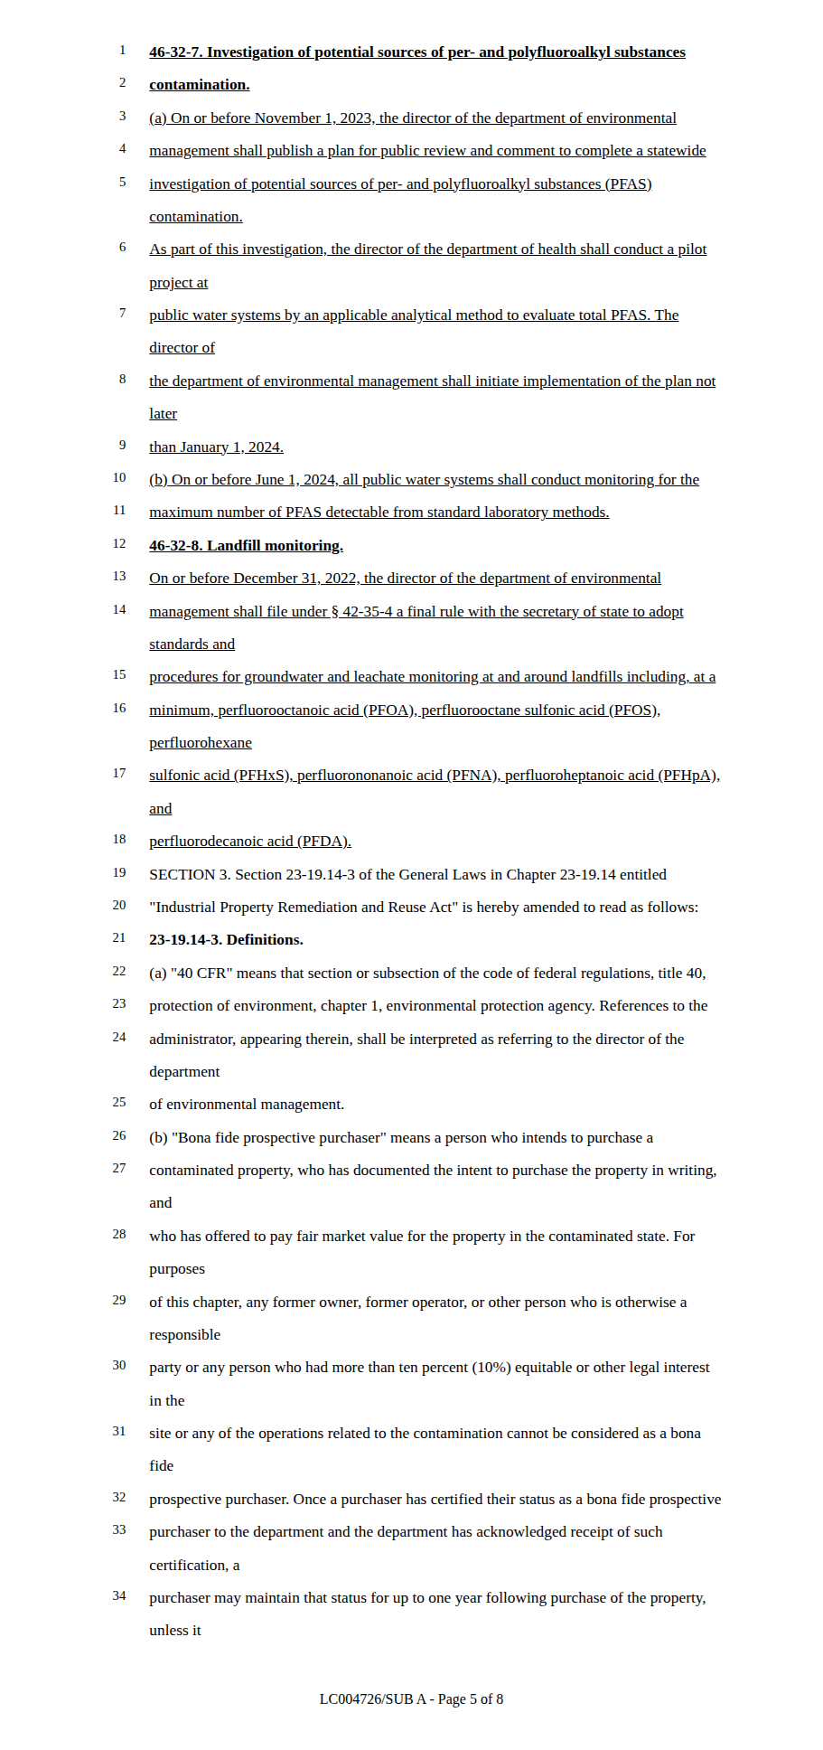46-32-7. Investigation of potential sources of per- and polyfluoroalkyl substances
contamination.
(a) On or before November 1, 2023, the director of the department of environmental
management shall publish a plan for public review and comment to complete a statewide
investigation of potential sources of per- and polyfluoroalkyl substances (PFAS) contamination.
As part of this investigation, the director of the department of health shall conduct a pilot project at
public water systems by an applicable analytical method to evaluate total PFAS. The director of
the department of environmental management shall initiate implementation of the plan not later
than January 1, 2024.
(b) On or before June 1, 2024, all public water systems shall conduct monitoring for the
maximum number of PFAS detectable from standard laboratory methods.
46-32-8. Landfill monitoring.
On or before December 31, 2022, the director of the department of environmental
management shall file under § 42-35-4 a final rule with the secretary of state to adopt standards and
procedures for groundwater and leachate monitoring at and around landfills including, at a
minimum, perfluorooctanoic acid (PFOA), perfluorooctane sulfonic acid (PFOS), perfluorohexane
sulfonic acid (PFHxS), perfluorononanoic acid (PFNA), perfluoroheptanoic acid (PFHpA), and
perfluorodecanoic acid (PFDA).
SECTION 3. Section 23-19.14-3 of the General Laws in Chapter 23-19.14 entitled
"Industrial Property Remediation and Reuse Act" is hereby amended to read as follows:
23-19.14-3. Definitions.
(a) "40 CFR" means that section or subsection of the code of federal regulations, title 40,
protection of environment, chapter 1, environmental protection agency. References to the
administrator, appearing therein, shall be interpreted as referring to the director of the department
of environmental management.
(b) "Bona fide prospective purchaser" means a person who intends to purchase a
contaminated property, who has documented the intent to purchase the property in writing, and
who has offered to pay fair market value for the property in the contaminated state. For purposes
of this chapter, any former owner, former operator, or other person who is otherwise a responsible
party or any person who had more than ten percent (10%) equitable or other legal interest in the
site or any of the operations related to the contamination cannot be considered as a bona fide
prospective purchaser. Once a purchaser has certified their status as a bona fide prospective
purchaser to the department and the department has acknowledged receipt of such certification, a
purchaser may maintain that status for up to one year following purchase of the property, unless it
LC004726/SUB A - Page 5 of 8